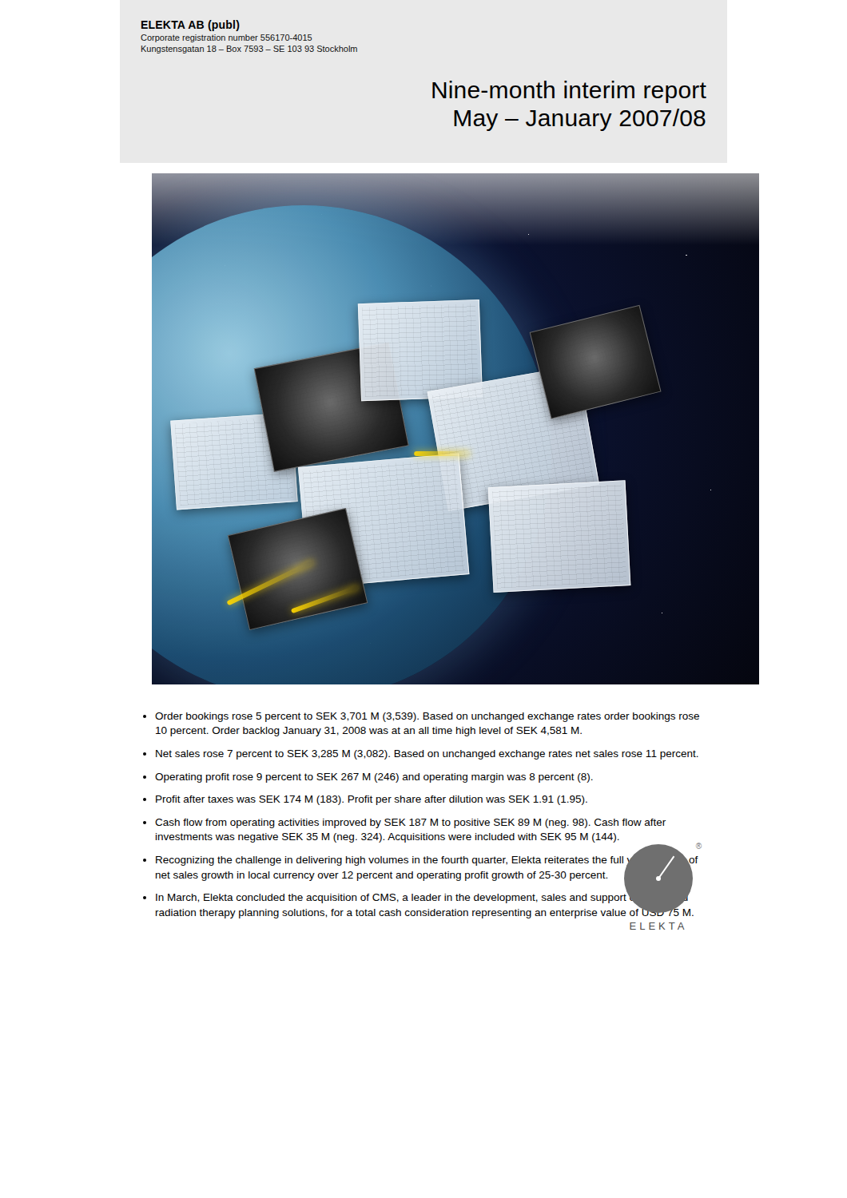ELEKTA AB (publ)
Corporate registration number 556170-4015
Kungstensgatan 18 – Box 7593 – SE 103 93 Stockholm
Nine-month interim report
May – January 2007/08
Order bookings rose 5 percent to SEK 3,701 M (3,539). Based on unchanged exchange rates order bookings rose 10 percent. Order backlog January 31, 2008 was at an all time high level of SEK 4,581 M.
Net sales rose 7 percent to SEK 3,285 M (3,082). Based on unchanged exchange rates net sales rose 11 percent.
Operating profit rose 9 percent to SEK 267 M (246) and operating margin was 8 percent (8).
Profit after taxes was SEK 174 M (183). Profit per share after dilution was SEK 1.91 (1.95).
Cash flow from operating activities improved by SEK 187 M to positive SEK 89 M (neg. 98). Cash flow after investments was negative SEK 35 M (neg. 324). Acquisitions were included with SEK 95 M (144).
Recognizing the challenge in delivering high volumes in the fourth quarter, Elekta reiterates the full year outlook of net sales growth in local currency over 12 percent and operating profit growth of 25-30 percent.
In March, Elekta concluded the acquisition of CMS, a leader in the development, sales and support of advanced radiation therapy planning solutions, for a total cash consideration representing an enterprise value of USD 75 M.
®
ELEKTA